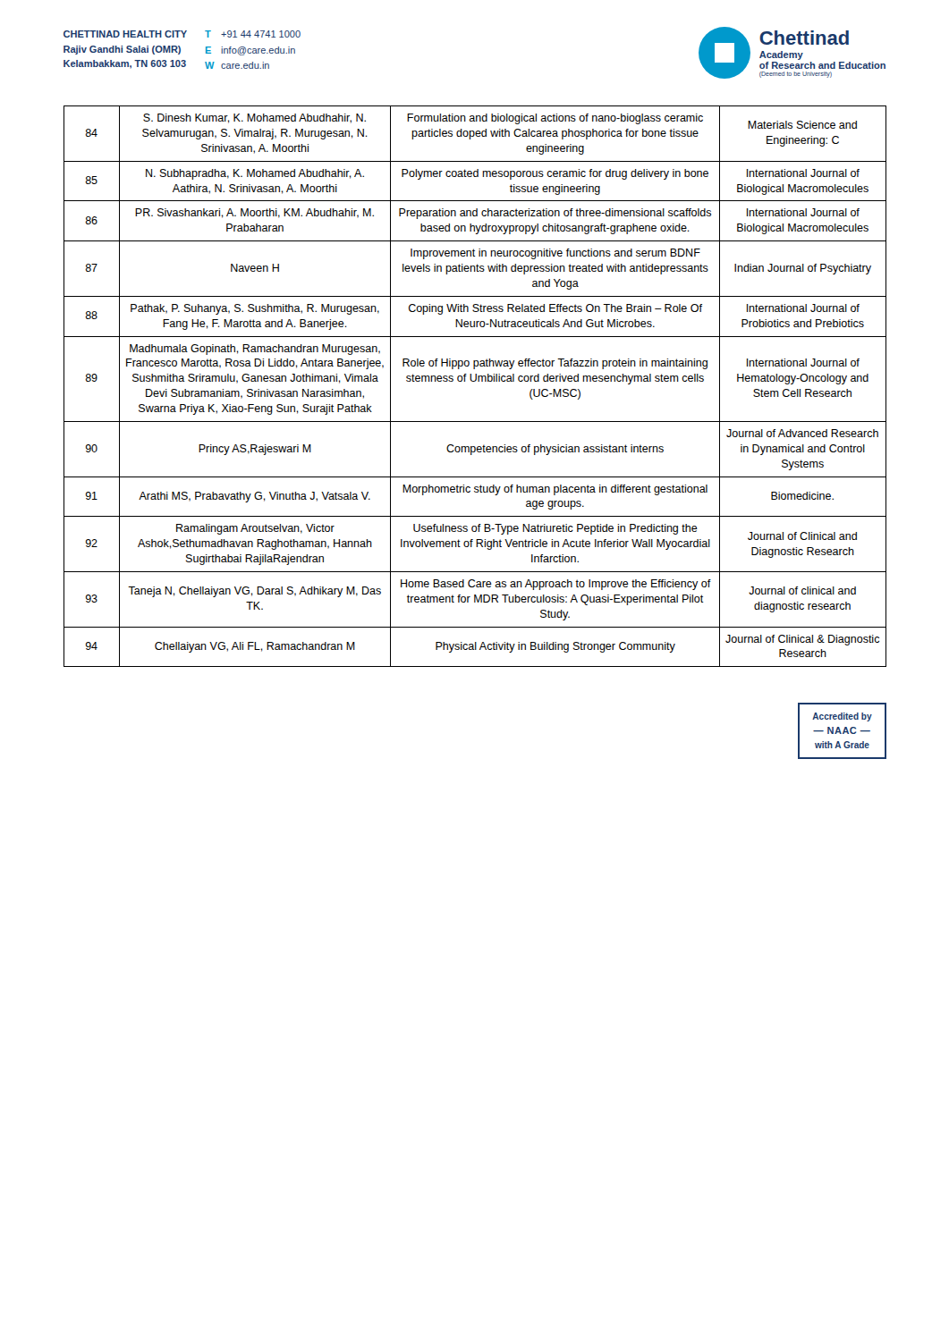CHETTINAD HEALTH CITY
Rajiv Gandhi Salai (OMR)
Kelambakkam, TN 603 103
T+91 44 4741 1000
Einfo@care.edu.in
Wcare.edu.in
Chettinad
Academy
of Research and Education
(Deemed to be University)
| 84 | S. Dinesh Kumar, K. Mohamed Abudhahir, N. Selvamurugan, S. Vimalraj, R. Murugesan, N. Srinivasan, A. Moorthi | Formulation and biological actions of nano-bioglass ceramic particles doped with Calcarea phosphorica for bone tissue engineering | Materials Science and Engineering: C |
| 85 | N. Subhapradha, K. Mohamed Abudhahir, A. Aathira, N. Srinivasan, A. Moorthi | Polymer coated mesoporous ceramic for drug delivery in bone tissue engineering | International Journal of Biological Macromolecules |
| 86 | PR. Sivashankari, A. Moorthi, KM. Abudhahir, M. Prabaharan | Preparation and characterization of three-dimensional scaffolds based on hydroxypropyl chitosangraft-graphene oxide. | International Journal of Biological Macromolecules |
| 87 | Naveen H | Improvement in neurocognitive functions and serum BDNF levels in patients with depression treated with antidepressants and Yoga | Indian Journal of Psychiatry |
| 88 | Pathak, P. Suhanya, S. Sushmitha, R. Murugesan, Fang He, F. Marotta and A. Banerjee. | Coping With Stress Related Effects On The Brain – Role Of Neuro-Nutraceuticals And Gut Microbes. | International Journal of Probiotics and Prebiotics |
| 89 | Madhumala Gopinath, Ramachandran Murugesan, Francesco Marotta, Rosa Di Liddo, Antara Banerjee, Sushmitha Sriramulu, Ganesan Jothimani, Vimala Devi Subramaniam, Srinivasan Narasimhan, Swarna Priya K, Xiao-Feng Sun, Surajit Pathak | Role of Hippo pathway effector Tafazzin protein in maintaining stemness of Umbilical cord derived mesenchymal stem cells (UC-MSC) | International Journal of Hematology-Oncology and Stem Cell Research |
| 90 | Princy AS,Rajeswari M | Competencies of physician assistant interns | Journal of Advanced Research in Dynamical and Control Systems |
| 91 | Arathi MS, Prabavathy G, Vinutha J, Vatsala V. | Morphometric study of human placenta in different gestational age groups. | Biomedicine. |
| 92 | Ramalingam Aroutselvan, Victor Ashok,Sethumadhavan Raghothaman, Hannah Sugirthabai RajilaRajendran | Usefulness of B-Type Natriuretic Peptide in Predicting the Involvement of Right Ventricle in Acute Inferior Wall Myocardial Infarction. | Journal of Clinical and Diagnostic Research |
| 93 | Taneja N, Chellaiyan VG, Daral S, Adhikary M, Das TK. | Home Based Care as an Approach to Improve the Efficiency of treatment for MDR Tuberculosis: A Quasi-Experimental Pilot Study. | Journal of clinical and diagnostic research |
| 94 | Chellaiyan VG, Ali FL, Ramachandran M | Physical Activity in Building Stronger Community | Journal of Clinical & Diagnostic Research |
Accredited by
— NAAC —
with A Grade